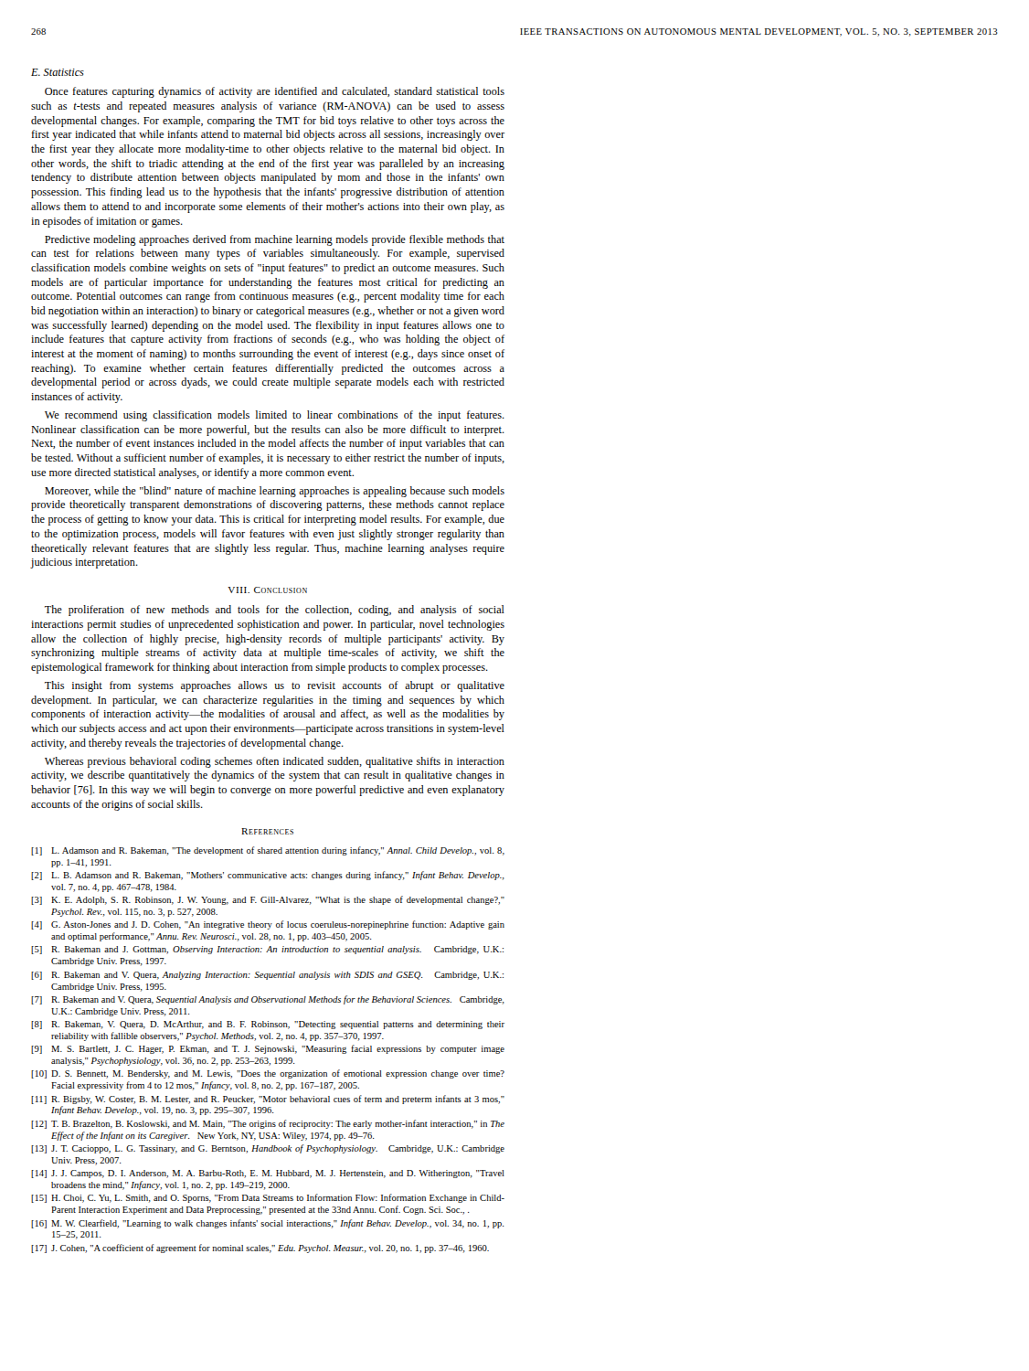268 IEEE Transactions on Autonomous Mental Development, Vol. 5, No. 3, September 2013
E. Statistics
Once features capturing dynamics of activity are identified and calculated, standard statistical tools such as t-tests and repeated measures analysis of variance (RM-ANOVA) can be used to assess developmental changes. For example, comparing the TMT for bid toys relative to other toys across the first year indicated that while infants attend to maternal bid objects across all sessions, increasingly over the first year they allocate more modality-time to other objects relative to the maternal bid object. In other words, the shift to triadic attending at the end of the first year was paralleled by an increasing tendency to distribute attention between objects manipulated by mom and those in the infants' own possession. This finding lead us to the hypothesis that the infants' progressive distribution of attention allows them to attend to and incorporate some elements of their mother's actions into their own play, as in episodes of imitation or games.
Predictive modeling approaches derived from machine learning models provide flexible methods that can test for relations between many types of variables simultaneously. For example, supervised classification models combine weights on sets of "input features" to predict an outcome measures. Such models are of particular importance for understanding the features most critical for predicting an outcome. Potential outcomes can range from continuous measures (e.g., percent modality time for each bid negotiation within an interaction) to binary or categorical measures (e.g., whether or not a given word was successfully learned) depending on the model used. The flexibility in input features allows one to include features that capture activity from fractions of seconds (e.g., who was holding the object of interest at the moment of naming) to months surrounding the event of interest (e.g., days since onset of reaching). To examine whether certain features differentially predicted the outcomes across a developmental period or across dyads, we could create multiple separate models each with restricted instances of activity.
We recommend using classification models limited to linear combinations of the input features. Nonlinear classification can be more powerful, but the results can also be more difficult to interpret. Next, the number of event instances included in the model affects the number of input variables that can be tested. Without a sufficient number of examples, it is necessary to either restrict the number of inputs, use more directed statistical analyses, or identify a more common event.
Moreover, while the "blind" nature of machine learning approaches is appealing because such models provide theoretically transparent demonstrations of discovering patterns, these methods cannot replace the process of getting to know your data. This is critical for interpreting model results. For example, due to the optimization process, models will favor features with even just slightly stronger regularity than theoretically relevant features that are slightly less regular. Thus, machine learning analyses require judicious interpretation.
VIII. Conclusion
The proliferation of new methods and tools for the collection, coding, and analysis of social interactions permit studies of unprecedented sophistication and power. In particular, novel technologies allow the collection of highly precise, high-density records of multiple participants' activity. By synchronizing multiple streams of activity data at multiple time-scales of activity, we shift the epistemological framework for thinking about interaction from simple products to complex processes.
This insight from systems approaches allows us to revisit accounts of abrupt or qualitative development. In particular, we can characterize regularities in the timing and sequences by which components of interaction activity—the modalities of arousal and affect, as well as the modalities by which our subjects access and act upon their environments—participate across transitions in system-level activity, and thereby reveals the trajectories of developmental change.
Whereas previous behavioral coding schemes often indicated sudden, qualitative shifts in interaction activity, we describe quantitatively the dynamics of the system that can result in qualitative changes in behavior [76]. In this way we will begin to converge on more powerful predictive and even explanatory accounts of the origins of social skills.
References
[1] L. Adamson and R. Bakeman, "The development of shared attention during infancy," Annal. Child Develop., vol. 8, pp. 1–41, 1991.
[2] L. B. Adamson and R. Bakeman, "Mothers' communicative acts: changes during infancy," Infant Behav. Develop., vol. 7, no. 4, pp. 467–478, 1984.
[3] K. E. Adolph, S. R. Robinson, J. W. Young, and F. Gill-Alvarez, "What is the shape of developmental change?," Psychol. Rev., vol. 115, no. 3, p. 527, 2008.
[4] G. Aston-Jones and J. D. Cohen, "An integrative theory of locus coeruleus-norepinephrine function: Adaptive gain and optimal performance," Annu. Rev. Neurosci., vol. 28, no. 1, pp. 403–450, 2005.
[5] R. Bakeman and J. Gottman, Observing Interaction: An introduction to sequential analysis. Cambridge, U.K.: Cambridge Univ. Press, 1997.
[6] R. Bakeman and V. Quera, Analyzing Interaction: Sequential analysis with SDIS and GSEQ. Cambridge, U.K.: Cambridge Univ. Press, 1995.
[7] R. Bakeman and V. Quera, Sequential Analysis and Observational Methods for the Behavioral Sciences. Cambridge, U.K.: Cambridge Univ. Press, 2011.
[8] R. Bakeman, V. Quera, D. McArthur, and B. F. Robinson, "Detecting sequential patterns and determining their reliability with fallible observers," Psychol. Methods, vol. 2, no. 4, pp. 357–370, 1997.
[9] M. S. Bartlett, J. C. Hager, P. Ekman, and T. J. Sejnowski, "Measuring facial expressions by computer image analysis," Psychophysiology, vol. 36, no. 2, pp. 253–263, 1999.
[10] D. S. Bennett, M. Bendersky, and M. Lewis, "Does the organization of emotional expression change over time? Facial expressivity from 4 to 12 mos," Infancy, vol. 8, no. 2, pp. 167–187, 2005.
[11] R. Bigsby, W. Coster, B. M. Lester, and R. Peucker, "Motor behavioral cues of term and preterm infants at 3 mos," Infant Behav. Develop., vol. 19, no. 3, pp. 295–307, 1996.
[12] T. B. Brazelton, B. Koslowski, and M. Main, "The origins of reciprocity: The early mother-infant interaction," in The Effect of the Infant on its Caregiver. New York, NY, USA: Wiley, 1974, pp. 49–76.
[13] J. T. Cacioppo, L. G. Tassinary, and G. Berntson, Handbook of Psychophysiology. Cambridge, U.K.: Cambridge Univ. Press, 2007.
[14] J. J. Campos, D. I. Anderson, M. A. Barbu-Roth, E. M. Hubbard, M. J. Hertenstein, and D. Witherington, "Travel broadens the mind," Infancy, vol. 1, no. 2, pp. 149–219, 2000.
[15] H. Choi, C. Yu, L. Smith, and O. Sporns, "From Data Streams to Information Flow: Information Exchange in Child-Parent Interaction Experiment and Data Preprocessing," presented at the 33nd Annu. Conf. Cogn. Sci. Soc., .
[16] M. W. Clearfield, "Learning to walk changes infants' social interactions," Infant Behav. Develop., vol. 34, no. 1, pp. 15–25, 2011.
[17] J. Cohen, "A coefficient of agreement for nominal scales," Edu. Psychol. Measur., vol. 20, no. 1, pp. 37–46, 1960.